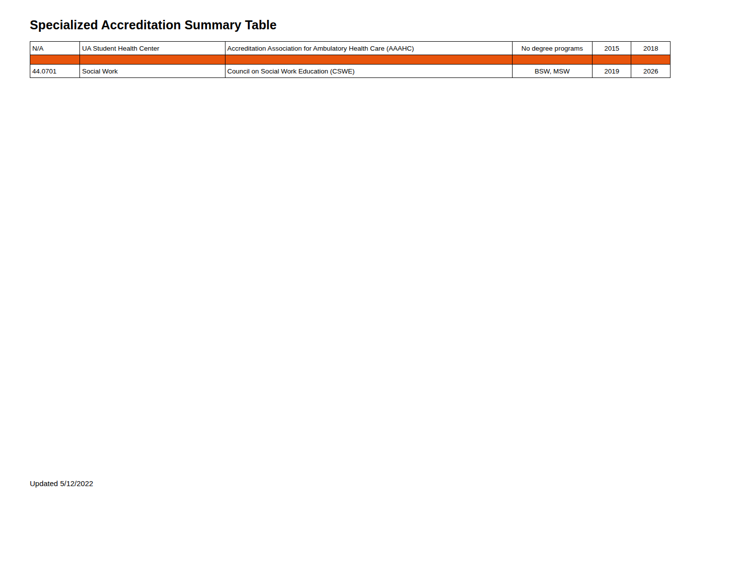Specialized Accreditation Summary Table
| N/A | UA Student Health Center | Accreditation Association for Ambulatory Health Care (AAAHC) | No degree programs | 2015 | 2018 |
| 44.0701 | Social Work | Council on Social Work Education (CSWE) | BSW, MSW | 2019 | 2026 |
Updated 5/12/2022